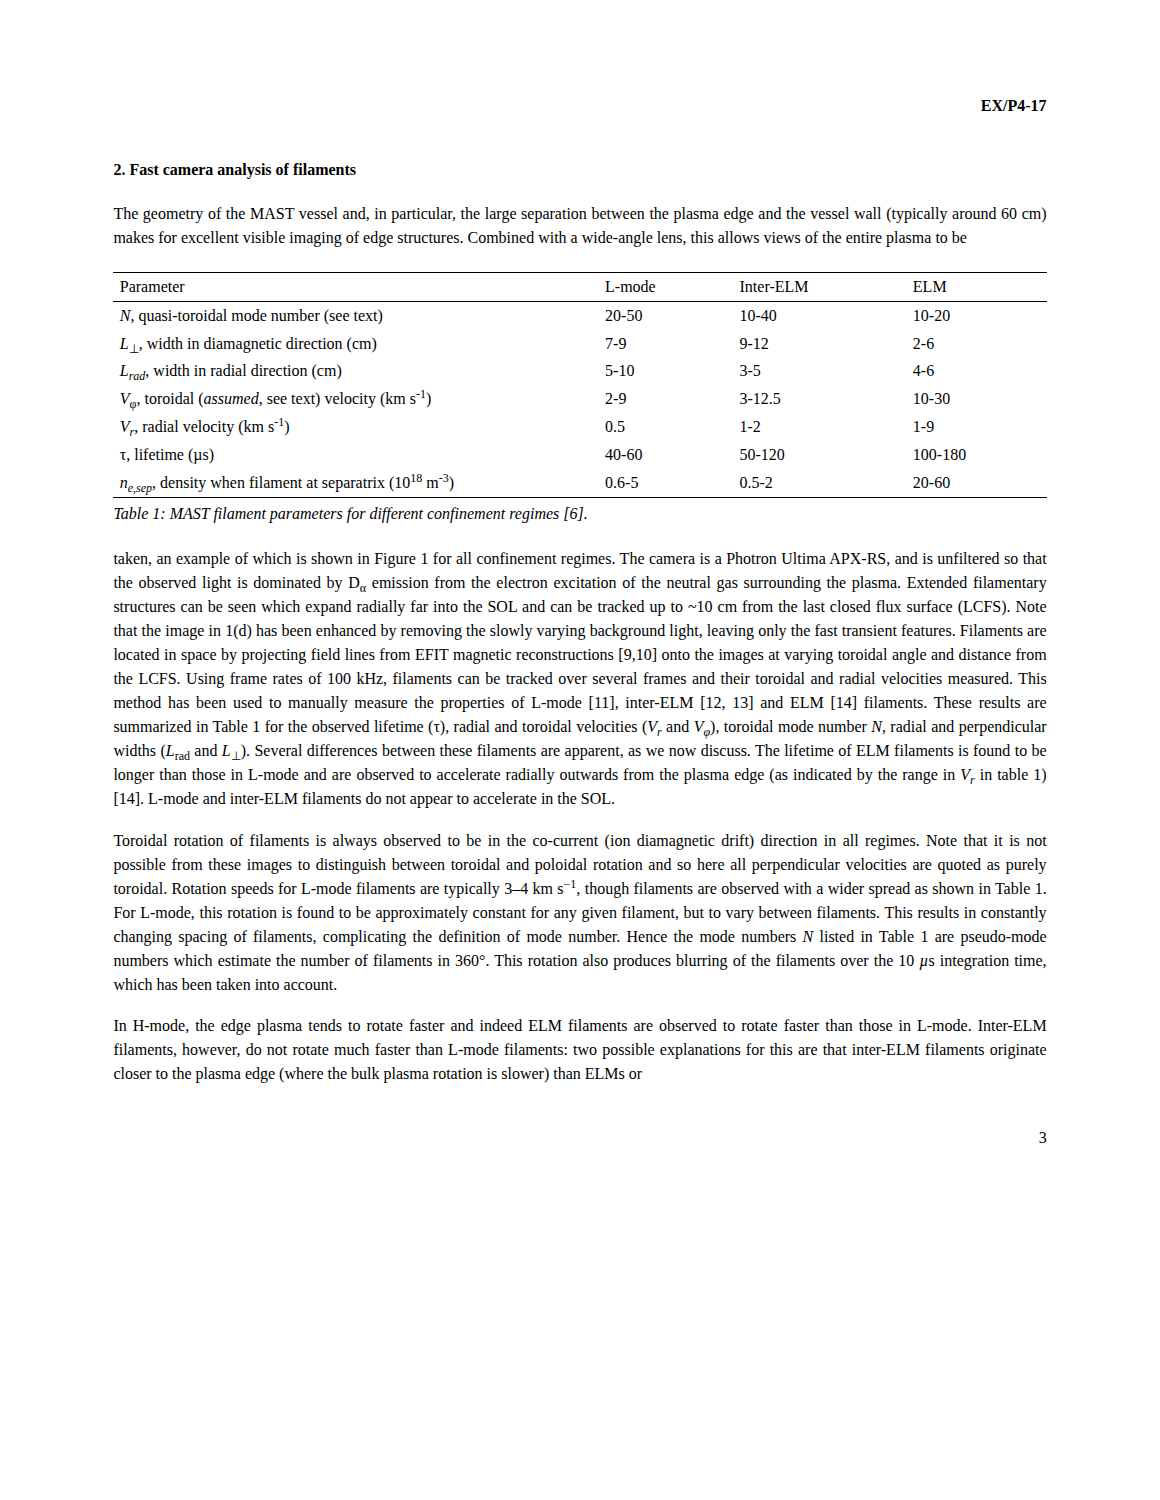EX/P4-17
2. Fast camera analysis of filaments
The geometry of the MAST vessel and, in particular, the large separation between the plasma edge and the vessel wall (typically around 60 cm) makes for excellent visible imaging of edge structures. Combined with a wide-angle lens, this allows views of the entire plasma to be
| Parameter | L-mode | Inter-ELM | ELM |
| --- | --- | --- | --- |
| N , quasi-toroidal mode number (see text) | 20-50 | 10-40 | 10-20 |
| L ⊥ , width in diamagnetic direction (cm) | 7-9 | 9-12 | 2-6 |
| L rad , width in radial direction (cm) | 5-10 | 3-5 | 4-6 |
| V φ , toroidal ( assumed , see text) velocity (km s -1 ) | 2-9 | 3-12.5 | 10-30 |
| V r , radial velocity (km s -1 ) | 0.5 | 1-2 | 1-9 |
| τ, lifetime (µs) | 40-60 | 50-120 | 100-180 |
| n e,sep , density when filament at separatrix (10 18 m -3 ) | 0.6-5 | 0.5-2 | 20-60 |
Table 1: MAST filament parameters for different confinement regimes [6].
taken, an example of which is shown in Figure 1 for all confinement regimes. The camera is a Photron Ultima APX-RS, and is unfiltered so that the observed light is dominated by Dα emission from the electron excitation of the neutral gas surrounding the plasma. Extended filamentary structures can be seen which expand radially far into the SOL and can be tracked up to ~10 cm from the last closed flux surface (LCFS). Note that the image in 1(d) has been enhanced by removing the slowly varying background light, leaving only the fast transient features. Filaments are located in space by projecting field lines from EFIT magnetic reconstructions [9,10] onto the images at varying toroidal angle and distance from the LCFS. Using frame rates of 100 kHz, filaments can be tracked over several frames and their toroidal and radial velocities measured. This method has been used to manually measure the properties of L-mode [11], inter-ELM [12, 13] and ELM [14] filaments. These results are summarized in Table 1 for the observed lifetime (τ), radial and toroidal velocities (Vr and Vφ), toroidal mode number N, radial and perpendicular widths (Lrad and L⊥). Several differences between these filaments are apparent, as we now discuss. The lifetime of ELM filaments is found to be longer than those in L-mode and are observed to accelerate radially outwards from the plasma edge (as indicated by the range in Vr in table 1) [14]. L-mode and inter-ELM filaments do not appear to accelerate in the SOL.
Toroidal rotation of filaments is always observed to be in the co-current (ion diamagnetic drift) direction in all regimes. Note that it is not possible from these images to distinguish between toroidal and poloidal rotation and so here all perpendicular velocities are quoted as purely toroidal. Rotation speeds for L-mode filaments are typically 3–4 km s−1, though filaments are observed with a wider spread as shown in Table 1. For L-mode, this rotation is found to be approximately constant for any given filament, but to vary between filaments. This results in constantly changing spacing of filaments, complicating the definition of mode number. Hence the mode numbers N listed in Table 1 are pseudo-mode numbers which estimate the number of filaments in 360°. This rotation also produces blurring of the filaments over the 10 µs integration time, which has been taken into account.
In H-mode, the edge plasma tends to rotate faster and indeed ELM filaments are observed to rotate faster than those in L-mode. Inter-ELM filaments, however, do not rotate much faster than L-mode filaments: two possible explanations for this are that inter-ELM filaments originate closer to the plasma edge (where the bulk plasma rotation is slower) than ELMs or
3